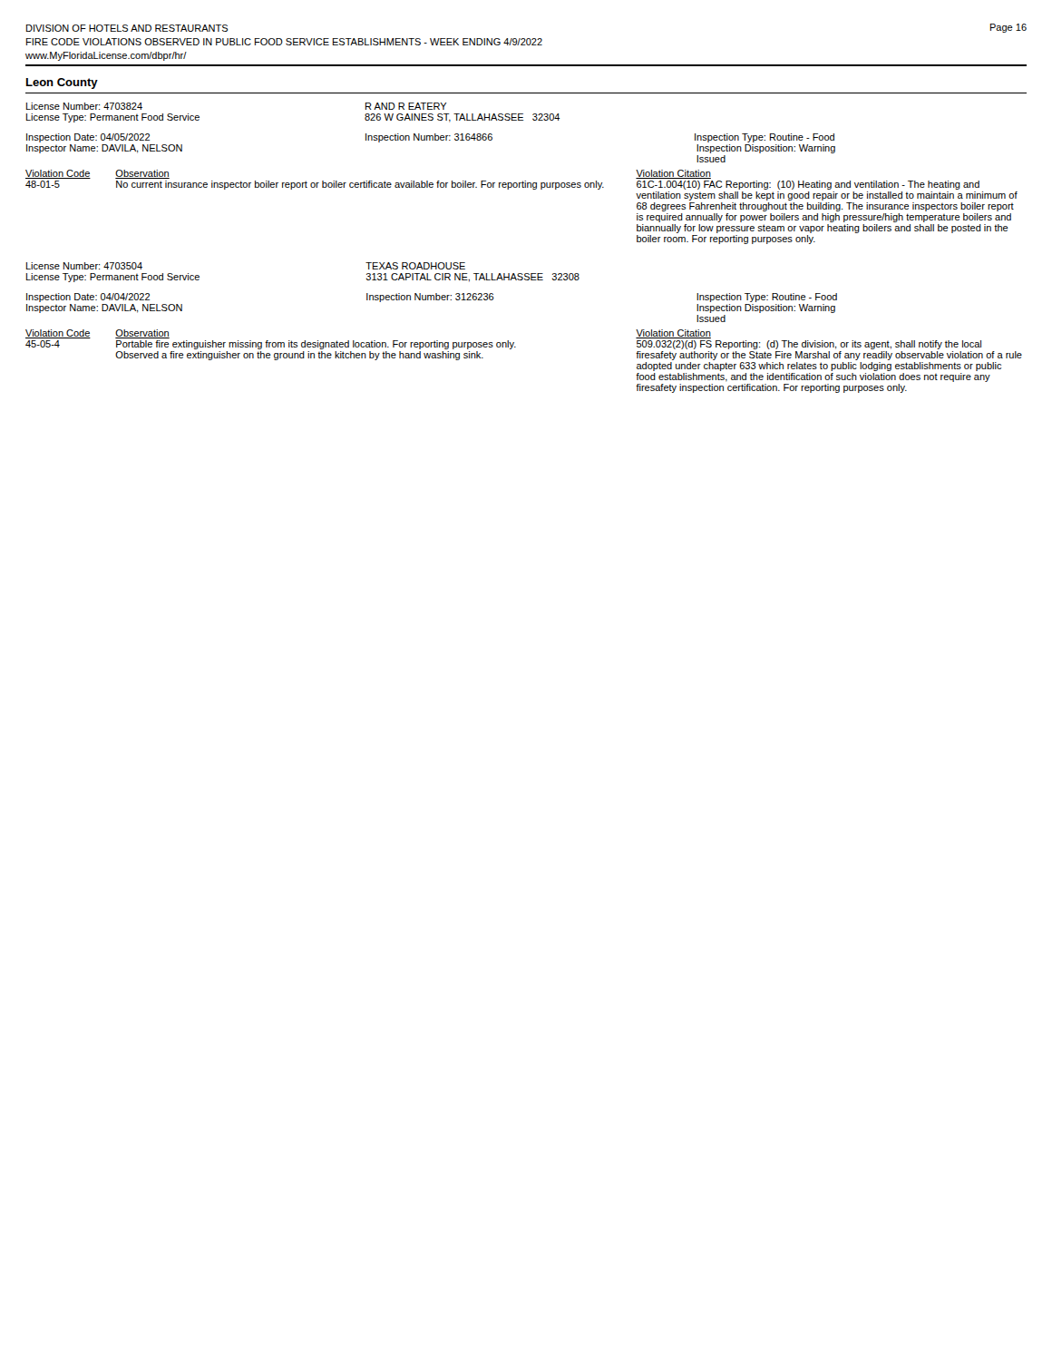Page 16
DIVISION OF HOTELS AND RESTAURANTS
FIRE CODE VIOLATIONS OBSERVED IN PUBLIC FOOD SERVICE ESTABLISHMENTS - WEEK ENDING 4/9/2022
www.MyFloridaLicense.com/dbpr/hr/
Leon County
| License Number: 4703824 | R AND R EATERY |
| License Type: Permanent Food Service | 826 W GAINES ST, TALLAHASSEE 32304 |
| Inspection Date: 04/05/2022 | Inspection Number: 3164866 | Inspection Type: Routine - Food | |
| Inspector Name: DAVILA, NELSON | | Inspection Disposition: Warning Issued |
| Violation Code | Observation | Violation Citation |
| 48-01-5 | No current insurance inspector boiler report or boiler certificate available for boiler. For reporting purposes only. | 61C-1.004(10) FAC Reporting: (10) Heating and ventilation - The heating and ventilation system shall be kept in good repair or be installed to maintain a minimum of 68 degrees Fahrenheit throughout the building. The insurance inspectors boiler report is required annually for power boilers and high pressure/high temperature boilers and biannually for low pressure steam or vapor heating boilers and shall be posted in the boiler room. For reporting purposes only. |
| License Number: 4703504 | TEXAS ROADHOUSE |
| License Type: Permanent Food Service | 3131 CAPITAL CIR NE, TALLAHASSEE 32308 |
| Inspection Date: 04/04/2022 | Inspection Number: 3126236 | Inspection Type: Routine - Food |
| Inspector Name: DAVILA, NELSON | | Inspection Disposition: Warning Issued |
| Violation Code | Observation | Violation Citation |
| 45-05-4 | Portable fire extinguisher missing from its designated location. For reporting purposes only. Observed a fire extinguisher on the ground in the kitchen by the hand washing sink. | 509.032(2)(d) FS Reporting: (d) The division, or its agent, shall notify the local firesafety authority or the State Fire Marshal of any readily observable violation of a rule adopted under chapter 633 which relates to public lodging establishments or public food establishments, and the identification of such violation does not require any firesafety inspection certification. For reporting purposes only. |